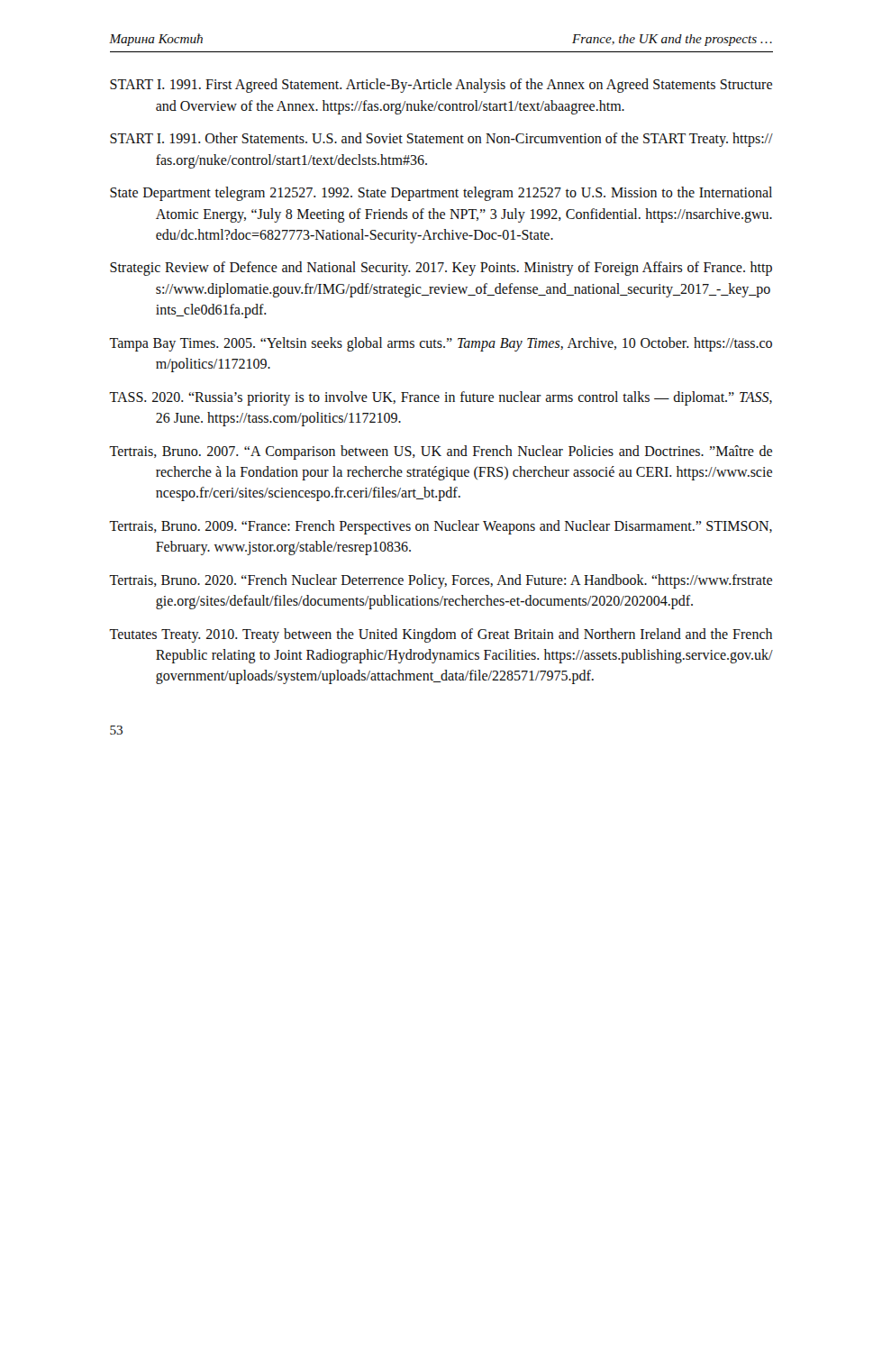Марина Костић France, the UK and the prospects …
START I. 1991. First Agreed Statement. Article-By-Article Analysis of the Annex on Agreed Statements Structure and Overview of the Annex. https://fas.org/nuke/control/start1/text/abaagree.htm.
START I. 1991. Other Statements. U.S. and Soviet Statement on Non-Circumvention of the START Treaty. https://fas.org/nuke/control/start1/text/declsts.htm#36.
State Department telegram 212527. 1992. State Department telegram 212527 to U.S. Mission to the International Atomic Energy, “July 8 Meeting of Friends of the NPT,” 3 July 1992, Confidential. https://nsarchive.gwu.edu/dc.html?doc=6827773-National-Security-Archive-Doc-01-State.
Strategic Review of Defence and National Security. 2017. Key Points. Ministry of Foreign Affairs of France. https://www.diplomatie.gouv.fr/IMG/pdf/strategic_review_of_defense_and_national_security_2017_-_key_points_cle0d61fa.pdf.
Tampa Bay Times. 2005. “Yeltsin seeks global arms cuts.” Tampa Bay Times, Archive, 10 October. https://tass.com/politics/1172109.
TASS. 2020. “Russia’s priority is to involve UK, France in future nuclear arms control talks — diplomat.” TASS, 26 June. https://tass.com/politics/1172109.
Tertrais, Bruno. 2007. “A Comparison between US, UK and French Nuclear Policies and Doctrines. ”Maître de recherche à la Fondation pour la recherche stratégique (FRS) chercheur associé au CERI. https://www.sciencespo.fr/ceri/sites/sciencespo.fr.ceri/files/art_bt.pdf.
Tertrais, Bruno. 2009. “France: French Perspectives on Nuclear Weapons and Nuclear Disarmament.” STIMSON, February. www.jstor.org/stable/resrep10836.
Tertrais, Bruno. 2020. “French Nuclear Deterrence Policy, Forces, And Future: A Handbook. “https://www.frstrategie.org/sites/default/files/documents/publications/recherches-et-documents/2020/202004.pdf.
Teutates Treaty. 2010. Treaty between the United Kingdom of Great Britain and Northern Ireland and the French Republic relating to Joint Radiographic/Hydrodynamics Facilities. https://assets.publishing.service.gov.uk/government/uploads/system/uploads/attachment_data/file/228571/7975.pdf.
53